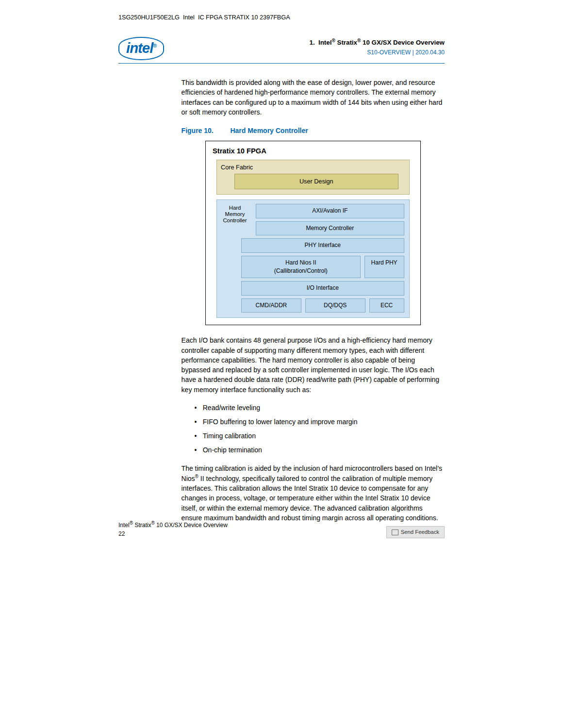1SG250HU1F50E2LG Intel IC FPGA STRATIX 10 2397FBGA
intel®
1. Intel® Stratix® 10 GX/SX Device Overview
S10-OVERVIEW | 2020.04.30
This bandwidth is provided along with the ease of design, lower power, and resource efficiencies of hardened high-performance memory controllers. The external memory interfaces can be configured up to a maximum width of 144 bits when using either hard or soft memory controllers.
Figure 10. Hard Memory Controller
Stratix 10 FPGA
Core Fabric
User Design
Hard
Memory
Controller
AXI/Avalon IF
Memory Controller
PHY Interface
Hard Nios II
(Callibration/Control)
Hard PHY
I/O Interface
CMD/ADDR
DQ/DQS
ECC
Each I/O bank contains 48 general purpose I/Os and a high-efficiency hard memory controller capable of supporting many different memory types, each with different performance capabilities. The hard memory controller is also capable of being bypassed and replaced by a soft controller implemented in user logic. The I/Os each have a hardened double data rate (DDR) read/write path (PHY) capable of performing key memory interface functionality such as:
Read/write leveling
FIFO buffering to lower latency and improve margin
Timing calibration
On-chip termination
The timing calibration is aided by the inclusion of hard microcontrollers based on Intel’s Nios® II technology, specifically tailored to control the calibration of multiple memory interfaces. This calibration allows the Intel Stratix 10 device to compensate for any changes in process, voltage, or temperature either within the Intel Stratix 10 device itself, or within the external memory device. The advanced calibration algorithms ensure maximum bandwidth and robust timing margin across all operating conditions.
Intel® Stratix® 10 GX/SX Device Overview
22
Send Feedback